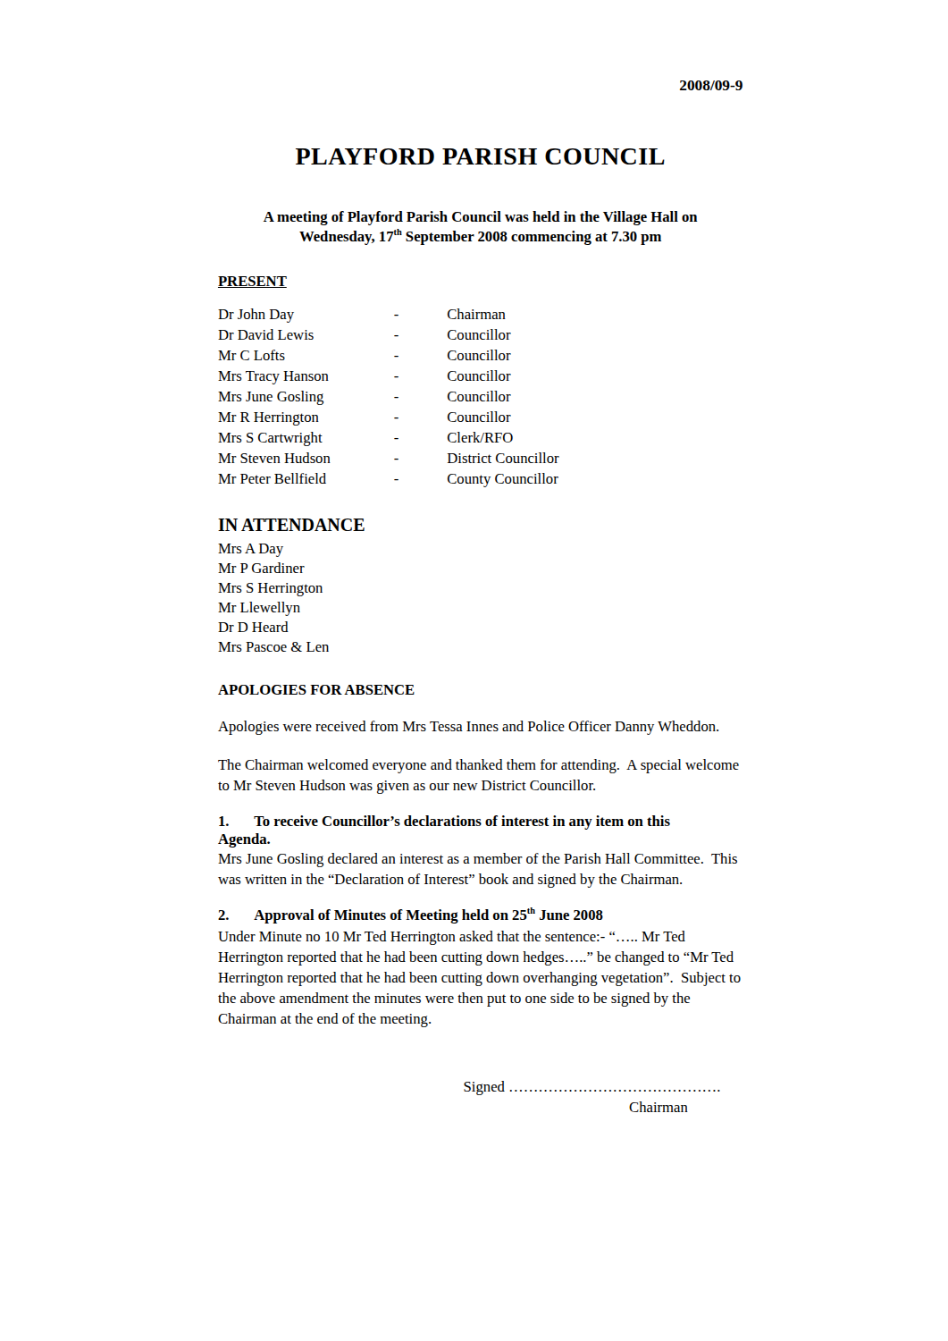2008/09-9
PLAYFORD PARISH COUNCIL
A meeting of Playford Parish Council was held in the Village Hall on
Wednesday, 17th September 2008 commencing at 7.30 pm
PRESENT
| Dr John Day | - | Chairman |
| Dr David Lewis | - | Councillor |
| Mr C Lofts | - | Councillor |
| Mrs Tracy Hanson | - | Councillor |
| Mrs June Gosling | - | Councillor |
| Mr R Herrington | - | Councillor |
| Mrs S Cartwright | - | Clerk/RFO |
| Mr Steven Hudson | - | District Councillor |
| Mr Peter Bellfield | - | County Councillor |
IN ATTENDANCE
Mrs A Day
Mr P Gardiner
Mrs S Herrington
Mr Llewellyn
Dr D Heard
Mrs Pascoe & Len
APOLOGIES FOR ABSENCE
Apologies were received from Mrs Tessa Innes and Police Officer Danny Wheddon.
The Chairman welcomed everyone and thanked them for attending. A special welcome to Mr Steven Hudson was given as our new District Councillor.
1. To receive Councillor’s declarations of interest in any item on this
Agenda.
Mrs June Gosling declared an interest as a member of the Parish Hall Committee. This was written in the “Declaration of Interest” book and signed by the Chairman.
2. Approval of Minutes of Meeting held on 25th June 2008
Under Minute no 10 Mr Ted Herrington asked that the sentence:- “….. Mr Ted Herrington reported that he had been cutting down hedges…..” be changed to “Mr Ted Herrington reported that he had been cutting down overhanging vegetation”. Subject to the above amendment the minutes were then put to one side to be signed by the Chairman at the end of the meeting.
Signed …………………………………….
Chairman